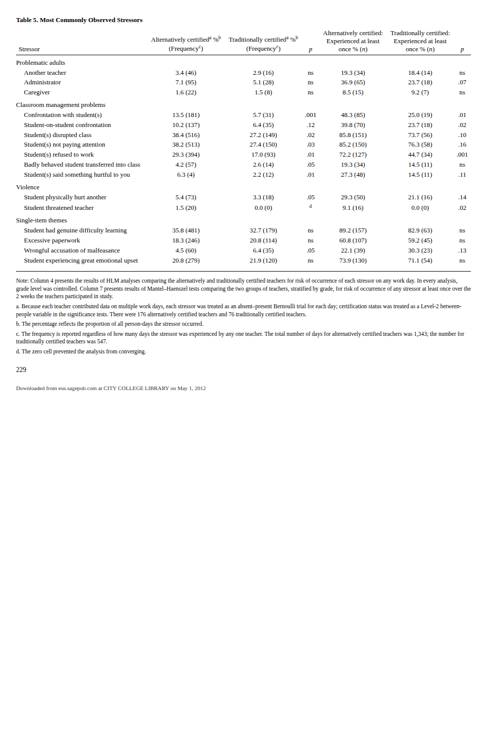Table 5. Most Commonly Observed Stressors
| Stressor | Alternatively certified a % b (Frequency c ) | Traditionally certified a % b (Frequency c ) | p | Alternatively certified: Experienced at least once % ( n ) | Traditionally certified: Experienced at least once % ( n ) | p |
| --- | --- | --- | --- | --- | --- | --- |
| Problematic adults |
| Another teacher | 3.4 (46) | 2.9 (16) | ns | 19.3 (34) | 18.4 (14) | ns |
| Administrator | 7.1 (95) | 5.1 (28) | ns | 36.9 (65) | 23.7 (18) | .07 |
| Caregiver | 1.6 (22) | 1.5 (8) | ns | 8.5 (15) | 9.2 (7) | ns |
| Classroom management problems |
| Confrontation with student(s) | 13.5 (181) | 5.7 (31) | .001 | 48.3 (85) | 25.0 (19) | .01 |
| Student-on-student confrontation | 10.2 (137) | 6.4 (35) | .12 | 39.8 (70) | 23.7 (18) | .02 |
| Student(s) disrupted class | 38.4 (516) | 27.2 (149) | .02 | 85.8 (151) | 73.7 (56) | .10 |
| Student(s) not paying attention | 38.2 (513) | 27.4 (150) | .03 | 85.2 (150) | 76.3 (58) | .16 |
| Student(s) refused to work | 29.3 (394) | 17.0 (93) | .01 | 72.2 (127) | 44.7 (34) | .001 |
| Badly behaved student transferred into class | 4.2 (57) | 2.6 (14) | .05 | 19.3 (34) | 14.5 (11) | ns |
| Student(s) said something hurtful to you | 6.3 (4) | 2.2 (12) | .01 | 27.3 (48) | 14.5 (11) | .11 |
| Violence |
| Student physically hurt another | 5.4 (73) | 3.3 (18) | .05 | 29.3 (50) | 21.1 (16) | .14 |
| Student threatened teacher | 1.5 (20) | 0.0 (0) | d | 9.1 (16) | 0.0 (0) | .02 |
| Single-item themes |
| Student had genuine difficulty learning | 35.8 (481) | 32.7 (179) | ns | 89.2 (157) | 82.9 (63) | ns |
| Excessive paperwork | 18.3 (246) | 20.8 (114) | ns | 60.8 (107) | 59.2 (45) | ns |
| Wrongful accusation of malfeasance | 4.5 (60) | 6.4 (35) | .05 | 22.1 (39) | 30.3 (23) | .13 |
| Student experiencing great emotional upset | 20.8 (279) | 21.9 (120) | ns | 73.9 (130) | 71.1 (54) | ns |
Note: Column 4 presents the results of HLM analyses comparing the alternatively and traditionally certified teachers for risk of occurrence of each stressor on any work day. In every analysis, grade level was controlled. Column 7 presents results of Mantel–Haenszel tests comparing the two groups of teachers, stratified by grade, for risk of occurrence of any stressor at least once over the 2 weeks the teachers participated in study.
a. Because each teacher contributed data on multiple work days, each stressor was treated as an absent–present Bernoulli trial for each day; certification status was treated as a Level-2 between-people variable in the significance tests. There were 176 alternatively certified teachers and 76 traditionally certified teachers.
b. The percentage reflects the proportion of all person-days the stressor occurred.
c. The frequency is reported regardless of how many days the stressor was experienced by any one teacher. The total number of days for alternatively certified teachers was 1,343; the number for traditionally certified teachers was 547.
d. The zero cell prevented the analysis from converging.
229
Downloaded from eus.sagepub.com at CITY COLLEGE LIBRARY on May 1, 2012